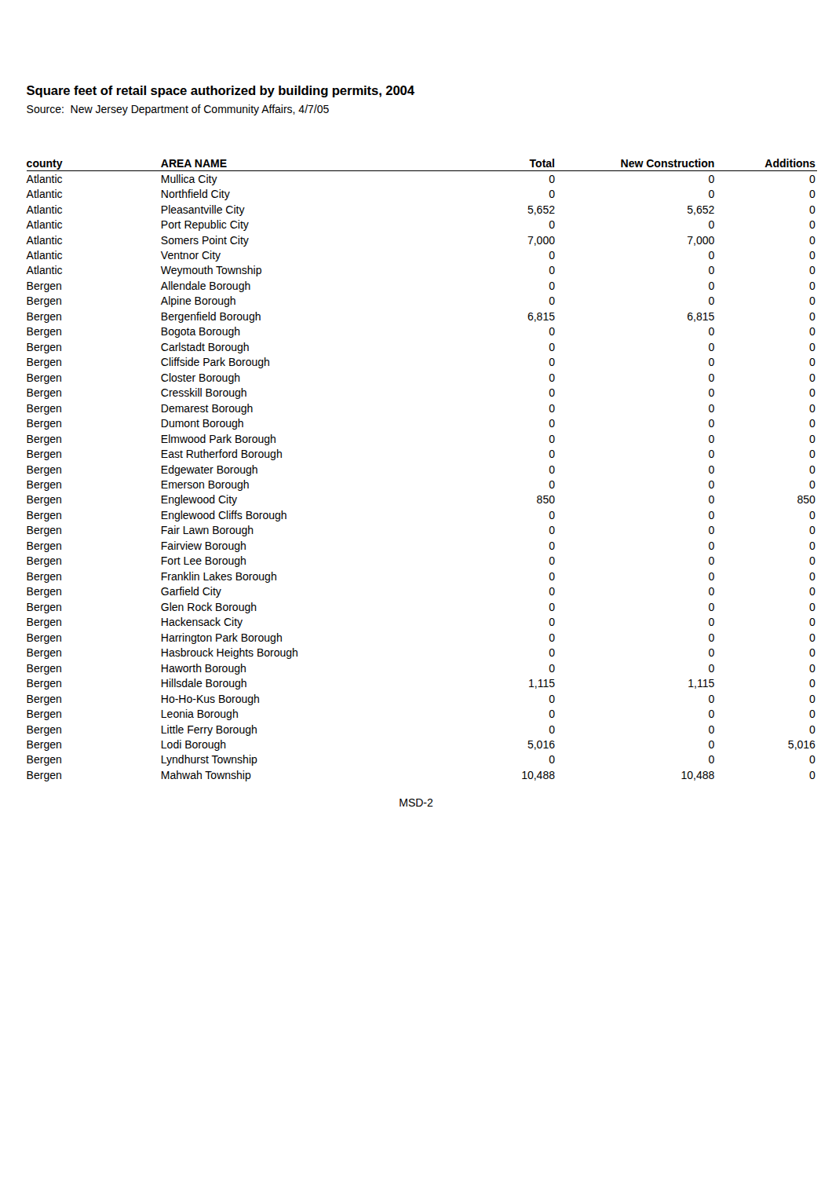Square feet of retail space authorized by building permits, 2004
Source: New Jersey Department of Community Affairs, 4/7/05
| county | AREA NAME | Total | New Construction | Additions |
| --- | --- | --- | --- | --- |
| Atlantic | Mullica City | 0 | 0 | 0 |
| Atlantic | Northfield City | 0 | 0 | 0 |
| Atlantic | Pleasantville City | 5,652 | 5,652 | 0 |
| Atlantic | Port Republic City | 0 | 0 | 0 |
| Atlantic | Somers Point City | 7,000 | 7,000 | 0 |
| Atlantic | Ventnor City | 0 | 0 | 0 |
| Atlantic | Weymouth Township | 0 | 0 | 0 |
| Bergen | Allendale Borough | 0 | 0 | 0 |
| Bergen | Alpine Borough | 0 | 0 | 0 |
| Bergen | Bergenfield Borough | 6,815 | 6,815 | 0 |
| Bergen | Bogota Borough | 0 | 0 | 0 |
| Bergen | Carlstadt Borough | 0 | 0 | 0 |
| Bergen | Cliffside Park Borough | 0 | 0 | 0 |
| Bergen | Closter Borough | 0 | 0 | 0 |
| Bergen | Cresskill Borough | 0 | 0 | 0 |
| Bergen | Demarest Borough | 0 | 0 | 0 |
| Bergen | Dumont Borough | 0 | 0 | 0 |
| Bergen | Elmwood Park Borough | 0 | 0 | 0 |
| Bergen | East Rutherford Borough | 0 | 0 | 0 |
| Bergen | Edgewater Borough | 0 | 0 | 0 |
| Bergen | Emerson Borough | 0 | 0 | 0 |
| Bergen | Englewood City | 850 | 0 | 850 |
| Bergen | Englewood Cliffs Borough | 0 | 0 | 0 |
| Bergen | Fair Lawn Borough | 0 | 0 | 0 |
| Bergen | Fairview Borough | 0 | 0 | 0 |
| Bergen | Fort Lee Borough | 0 | 0 | 0 |
| Bergen | Franklin Lakes Borough | 0 | 0 | 0 |
| Bergen | Garfield City | 0 | 0 | 0 |
| Bergen | Glen Rock Borough | 0 | 0 | 0 |
| Bergen | Hackensack City | 0 | 0 | 0 |
| Bergen | Harrington Park Borough | 0 | 0 | 0 |
| Bergen | Hasbrouck Heights Borough | 0 | 0 | 0 |
| Bergen | Haworth Borough | 0 | 0 | 0 |
| Bergen | Hillsdale Borough | 1,115 | 1,115 | 0 |
| Bergen | Ho-Ho-Kus Borough | 0 | 0 | 0 |
| Bergen | Leonia Borough | 0 | 0 | 0 |
| Bergen | Little Ferry Borough | 0 | 0 | 0 |
| Bergen | Lodi Borough | 5,016 | 0 | 5,016 |
| Bergen | Lyndhurst Township | 0 | 0 | 0 |
| Bergen | Mahwah Township | 10,488 | 10,488 | 0 |
MSD-2